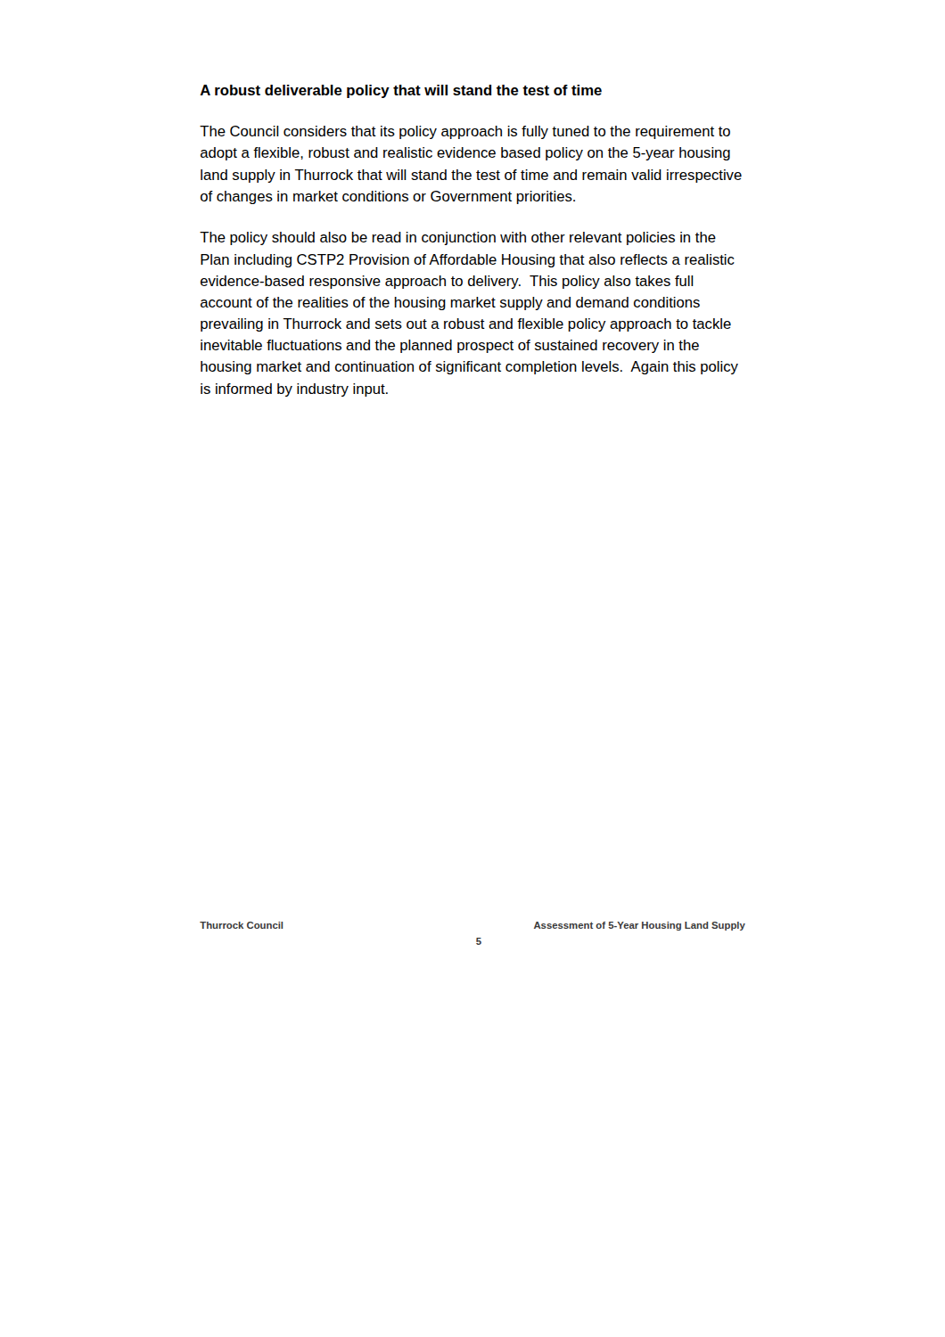A robust deliverable policy that will stand the test of time
The Council considers that its policy approach is fully tuned to the requirement to adopt a flexible, robust and realistic evidence based policy on the 5-year housing land supply in Thurrock that will stand the test of time and remain valid irrespective of changes in market conditions or Government priorities.
The policy should also be read in conjunction with other relevant policies in the Plan including CSTP2 Provision of Affordable Housing that also reflects a realistic evidence-based responsive approach to delivery. This policy also takes full account of the realities of the housing market supply and demand conditions prevailing in Thurrock and sets out a robust and flexible policy approach to tackle inevitable fluctuations and the planned prospect of sustained recovery in the housing market and continuation of significant completion levels. Again this policy is informed by industry input.
Thurrock Council Assessment of 5-Year Housing Land Supply
5